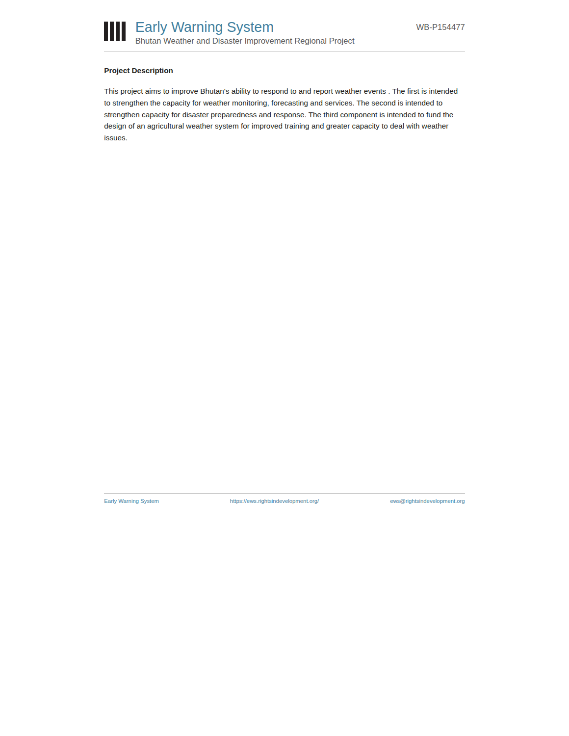Early Warning System
Bhutan Weather and Disaster Improvement Regional Project
WB-P154477
Project Description
This project aims to improve Bhutan's ability to respond to and report weather events . The first is intended to strengthen the capacity for weather monitoring, forecasting and services. The second is intended to strengthen capacity for disaster preparedness and response. The third component is intended to fund the design of an agricultural weather system for improved training and greater capacity to deal with weather issues.
Early Warning System
https://ews.rightsindevelopment.org/
ews@rightsindevelopment.org